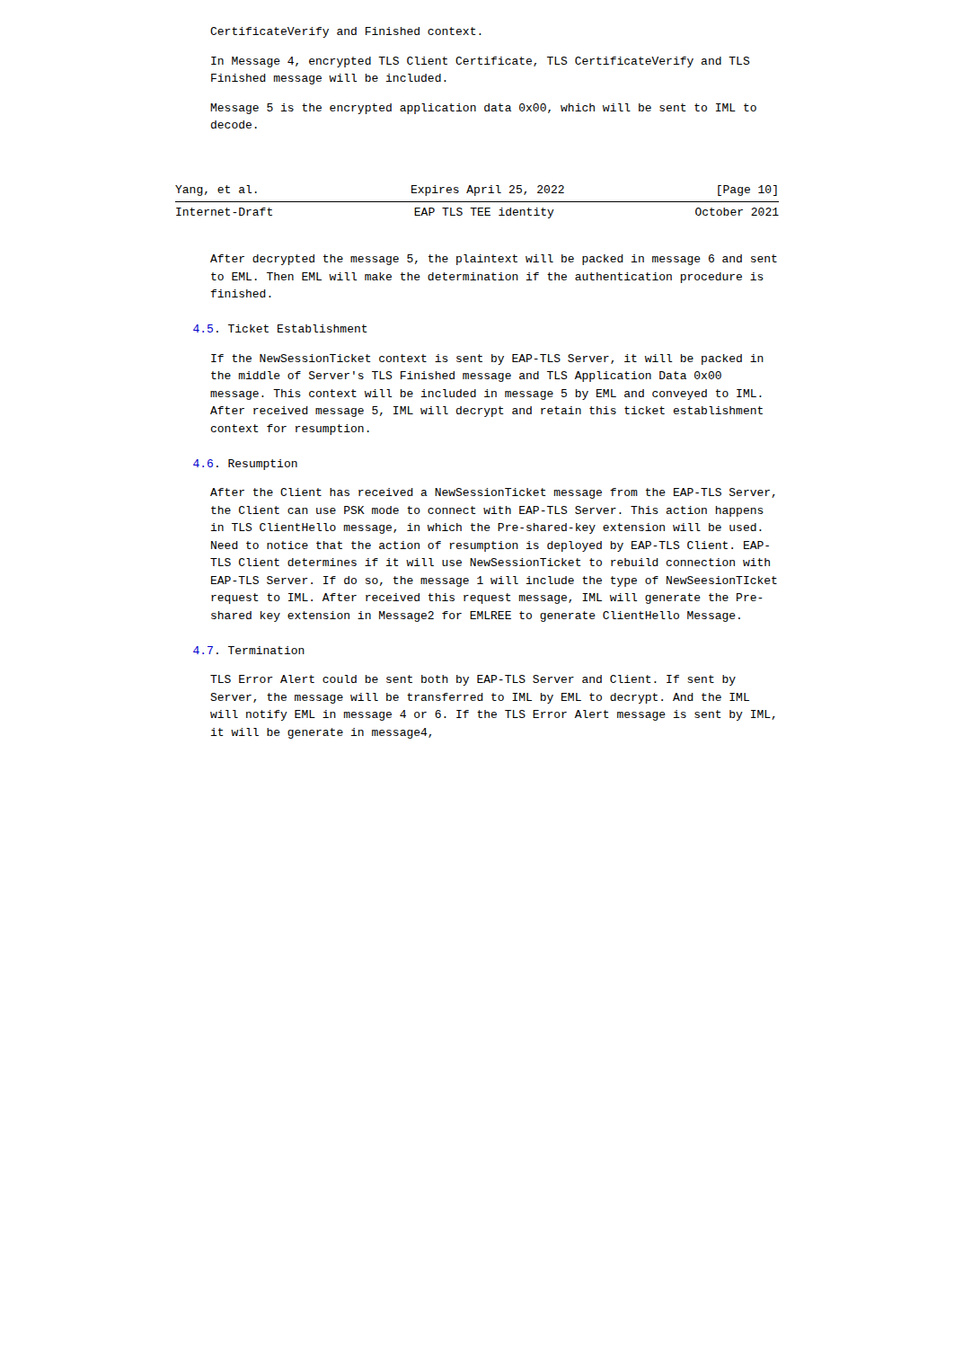CertificateVerify and Finished context.
In Message 4, encrypted TLS Client Certificate, TLS CertificateVerify and TLS Finished message will be included.
Message 5 is the encrypted application data 0x00, which will be sent to IML to decode.
Yang, et al. Expires April 25, 2022[Page 10]
Internet-Draft EAP TLS TEE identity October 2021
After decrypted the message 5, the plaintext will be packed in message 6 and sent to EML. Then EML will make the determination if the authentication procedure is finished.
4.5. Ticket Establishment
If the NewSessionTicket context is sent by EAP-TLS Server, it will be packed in the middle of Server's TLS Finished message and TLS Application Data 0x00 message. This context will be included in message 5 by EML and conveyed to IML. After received message 5, IML will decrypt and retain this ticket establishment context for resumption.
4.6. Resumption
After the Client has received a NewSessionTicket message from the EAP-TLS Server, the Client can use PSK mode to connect with EAP-TLS Server. This action happens in TLS ClientHello message, in which the Pre-shared-key extension will be used. Need to notice that the action of resumption is deployed by EAP-TLS Client. EAP-TLS Client determines if it will use NewSessionTicket to rebuild connection with EAP-TLS Server. If do so, the message 1 will include the type of NewSeesionTIcket request to IML. After received this request message, IML will generate the Pre-shared key extension in Message2 for EMLREE to generate ClientHello Message.
4.7. Termination
TLS Error Alert could be sent both by EAP-TLS Server and Client. If sent by Server, the message will be transferred to IML by EML to decrypt. And the IML will notify EML in message 4 or 6. If the TLS Error Alert message is sent by IML, it will be generate in message4,